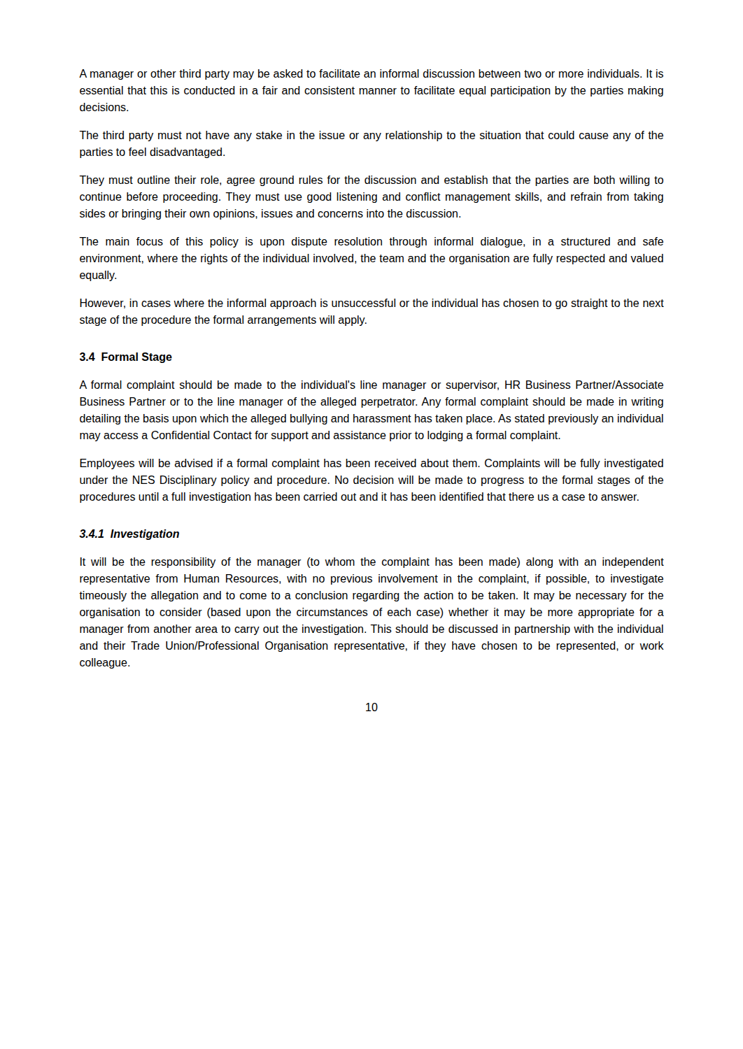A manager or other third party may be asked to facilitate an informal discussion between two or more individuals. It is essential that this is conducted in a fair and consistent manner to facilitate equal participation by the parties making decisions.
The third party must not have any stake in the issue or any relationship to the situation that could cause any of the parties to feel disadvantaged.
They must outline their role, agree ground rules for the discussion and establish that the parties are both willing to continue before proceeding. They must use good listening and conflict management skills, and refrain from taking sides or bringing their own opinions, issues and concerns into the discussion.
The main focus of this policy is upon dispute resolution through informal dialogue, in a structured and safe environment, where the rights of the individual involved, the team and the organisation are fully respected and valued equally.
However, in cases where the informal approach is unsuccessful or the individual has chosen to go straight to the next stage of the procedure the formal arrangements will apply.
3.4 Formal Stage
A formal complaint should be made to the individual's line manager or supervisor, HR Business Partner/Associate Business Partner or to the line manager of the alleged perpetrator. Any formal complaint should be made in writing detailing the basis upon which the alleged bullying and harassment has taken place. As stated previously an individual may access a Confidential Contact for support and assistance prior to lodging a formal complaint.
Employees will be advised if a formal complaint has been received about them. Complaints will be fully investigated under the NES Disciplinary policy and procedure. No decision will be made to progress to the formal stages of the procedures until a full investigation has been carried out and it has been identified that there us a case to answer.
3.4.1 Investigation
It will be the responsibility of the manager (to whom the complaint has been made) along with an independent representative from Human Resources, with no previous involvement in the complaint, if possible, to investigate timeously the allegation and to come to a conclusion regarding the action to be taken. It may be necessary for the organisation to consider (based upon the circumstances of each case) whether it may be more appropriate for a manager from another area to carry out the investigation. This should be discussed in partnership with the individual and their Trade Union/Professional Organisation representative, if they have chosen to be represented, or work colleague.
10